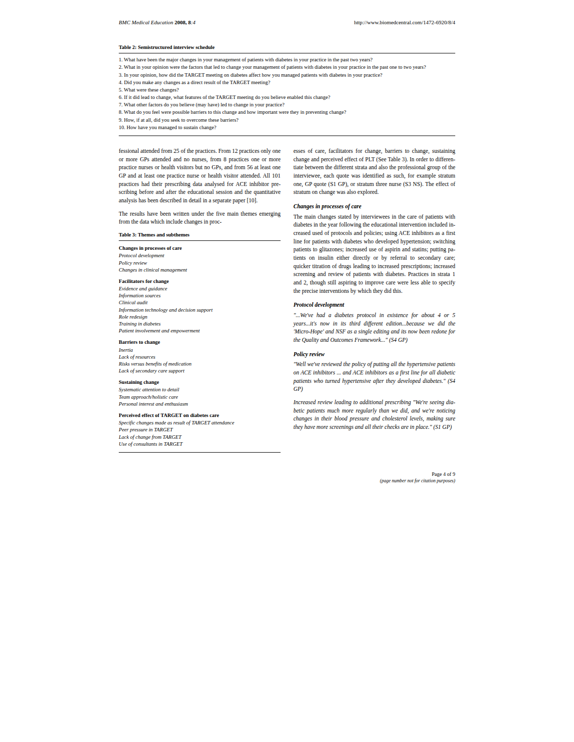BMC Medical Education 2008, 8:4
http://www.biomedcentral.com/1472-6920/8/4
Table 2: Semistructured interview schedule
| 1. What have been the major changes in your management of patients with diabetes in your practice in the past two years? 2. What in your opinion were the factors that led to change your management of patients with diabetes in your practice in the past one to two years? 3. In your opinion, how did the TARGET meeting on diabetes affect how you managed patients with diabetes in your practice? 4. Did you make any changes as a direct result of the TARGET meeting? 5. What were these changes? 6. If it did lead to change, what features of the TARGET meeting do you believe enabled this change? 7. What other factors do you believe (may have) led to change in your practice? 8. What do you feel were possible barriers to this change and how important were they in preventing change? 9. How, if at all, did you seek to overcome these barriers? 10. How have you managed to sustain change? |
fessional attended from 25 of the practices. From 12 practices only one or more GPs attended and no nurses, from 8 practices one or more practice nurses or health visitors but no GPs, and from 56 at least one GP and at least one practice nurse or health visitor attended. All 101 practices had their prescribing data analysed for ACE inhibitor prescribing before and after the educational session and the quantitative analysis has been described in detail in a separate paper [10].
The results have been written under the five main themes emerging from the data which include changes in proc-
Table 3: Themes and subthemes
| Changes in processes of care Protocol development Policy review Changes in clinical management Facilitators for change Evidence and guidance Information sources Clinical audit Information technology and decision support Role redesign Training in diabetes Patient involvement and empowerment Barriers to change Inertia Lack of resources Risks versus benefits of medication Lack of secondary care support Sustaining change Systematic attention to detail Team approach/holistic care Personal interest and enthusiasm Perceived effect of TARGET on diabetes care Specific changes made as result of TARGET attendance Peer pressure in TARGET Lack of change from TARGET Use of consultants in TARGET |
esses of care, facilitators for change, barriers to change, sustaining change and perceived effect of PLT (See Table 3). In order to differentiate between the different strata and also the professional group of the interviewee, each quote was identified as such, for example stratum one, GP quote (S1 GP), or stratum three nurse (S3 NS). The effect of stratum on change was also explored.
Changes in processes of care
The main changes stated by interviewees in the care of patients with diabetes in the year following the educational intervention included increased used of protocols and policies; using ACE inhibitors as a first line for patients with diabetes who developed hypertension; switching patients to glitazones; increased use of aspirin and statins; putting patients on insulin either directly or by referral to secondary care; quicker titration of drugs leading to increased prescriptions; increased screening and review of patients with diabetes. Practices in strata 1 and 2, though still aspiring to improve care were less able to specify the precise interventions by which they did this.
Protocol development
"...We've had a diabetes protocol in existence for about 4 or 5 years...it's now in its third different edition...because we did the 'Micro-Hope' and NSF as a single editing and its now been redone for the Quality and Outcomes Framework..." (S4 GP)
Policy review
"Well we've reviewed the policy of putting all the hypertensive patients on ACE inhibitors ... and ACE inhibitors as a first line for all diabetic patients who turned hypertensive after they developed diabetes." (S4 GP)
Increased review leading to additional prescribing "We're seeing diabetic patients much more regularly than we did, and we're noticing changes in their blood pressure and cholesterol levels, making sure they have more screenings and all their checks are in place." (S1 GP)
Page 4 of 9
(page number not for citation purposes)